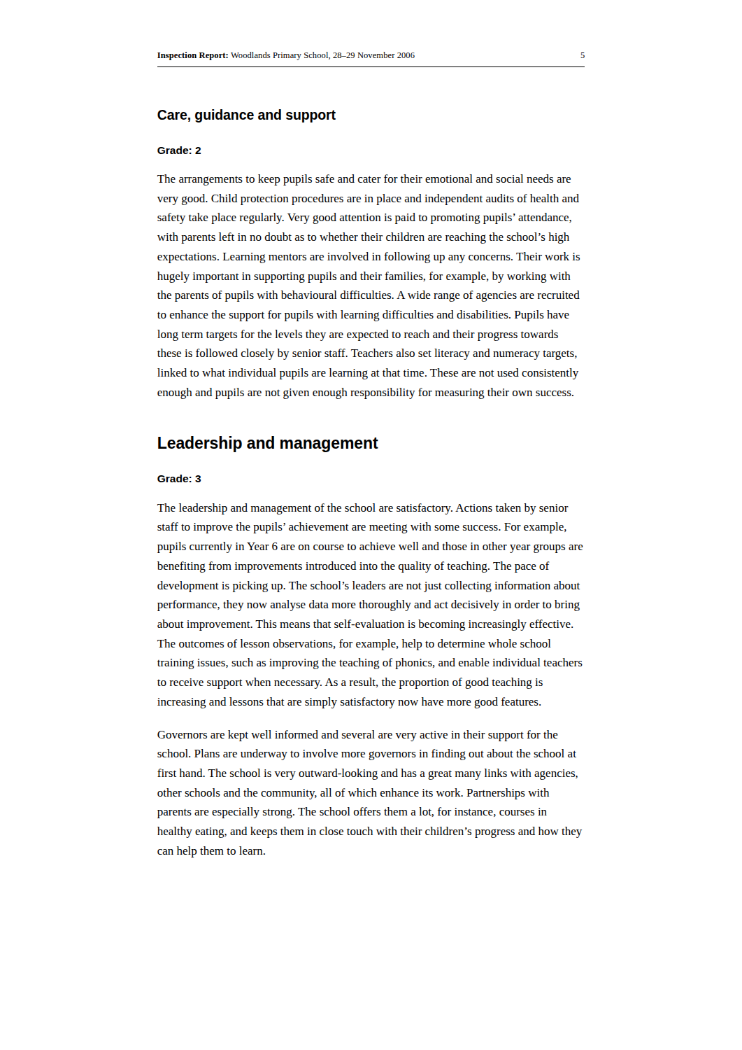Inspection Report: Woodlands Primary School, 28–29 November 2006
5
Care, guidance and support
Grade: 2
The arrangements to keep pupils safe and cater for their emotional and social needs are very good. Child protection procedures are in place and independent audits of health and safety take place regularly. Very good attention is paid to promoting pupils’ attendance, with parents left in no doubt as to whether their children are reaching the school’s high expectations. Learning mentors are involved in following up any concerns. Their work is hugely important in supporting pupils and their families, for example, by working with the parents of pupils with behavioural difficulties. A wide range of agencies are recruited to enhance the support for pupils with learning difficulties and disabilities. Pupils have long term targets for the levels they are expected to reach and their progress towards these is followed closely by senior staff. Teachers also set literacy and numeracy targets, linked to what individual pupils are learning at that time. These are not used consistently enough and pupils are not given enough responsibility for measuring their own success.
Leadership and management
Grade: 3
The leadership and management of the school are satisfactory. Actions taken by senior staff to improve the pupils’ achievement are meeting with some success. For example, pupils currently in Year 6 are on course to achieve well and those in other year groups are benefiting from improvements introduced into the quality of teaching. The pace of development is picking up. The school’s leaders are not just collecting information about performance, they now analyse data more thoroughly and act decisively in order to bring about improvement. This means that self-evaluation is becoming increasingly effective. The outcomes of lesson observations, for example, help to determine whole school training issues, such as improving the teaching of phonics, and enable individual teachers to receive support when necessary. As a result, the proportion of good teaching is increasing and lessons that are simply satisfactory now have more good features.
Governors are kept well informed and several are very active in their support for the school. Plans are underway to involve more governors in finding out about the school at first hand. The school is very outward-looking and has a great many links with agencies, other schools and the community, all of which enhance its work. Partnerships with parents are especially strong. The school offers them a lot, for instance, courses in healthy eating, and keeps them in close touch with their children’s progress and how they can help them to learn.